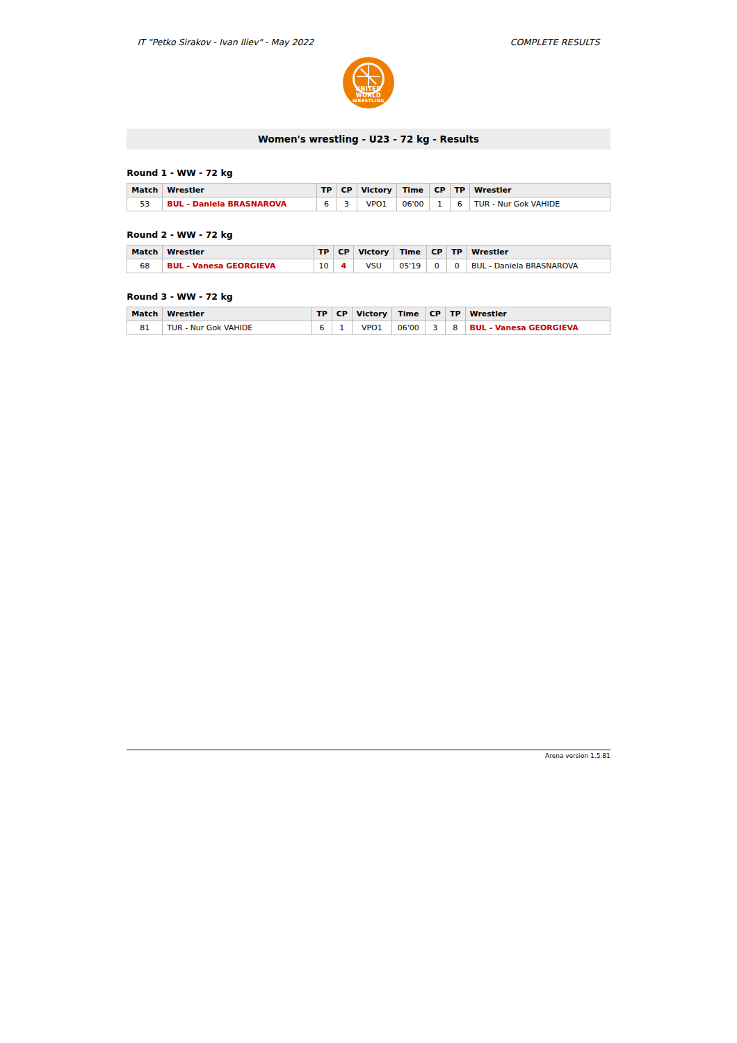IT "Petko Sirakov - Ivan Iliev" - May 2022
COMPLETE RESULTS
UNITED WORLD
WRESTLING
Women's wrestling - U23 - 72 kg - Results
Round 1 - WW - 72 kg
| Match | Wrestler | TP | CP | Victory | Time | CP | TP | Wrestler |
| --- | --- | --- | --- | --- | --- | --- | --- | --- |
| 53 | BUL - Daniela BRASNAROVA | 6 | 3 | VPO1 | 06'00 | 1 | 6 | TUR - Nur Gok VAHIDE |
Round 2 - WW - 72 kg
| Match | Wrestler | TP | CP | Victory | Time | CP | TP | Wrestler |
| --- | --- | --- | --- | --- | --- | --- | --- | --- |
| 68 | BUL - Vanesa GEORGIEVA | 10 | 4 | VSU | 05'19 | 0 | 0 | BUL - Daniela BRASNAROVA |
Round 3 - WW - 72 kg
| Match | Wrestler | TP | CP | Victory | Time | CP | TP | Wrestler |
| --- | --- | --- | --- | --- | --- | --- | --- | --- |
| 81 | TUR - Nur Gok VAHIDE | 6 | 1 | VPO1 | 06'00 | 3 | 8 | BUL - Vanesa GEORGIEVA |
Arena version 1.5.81